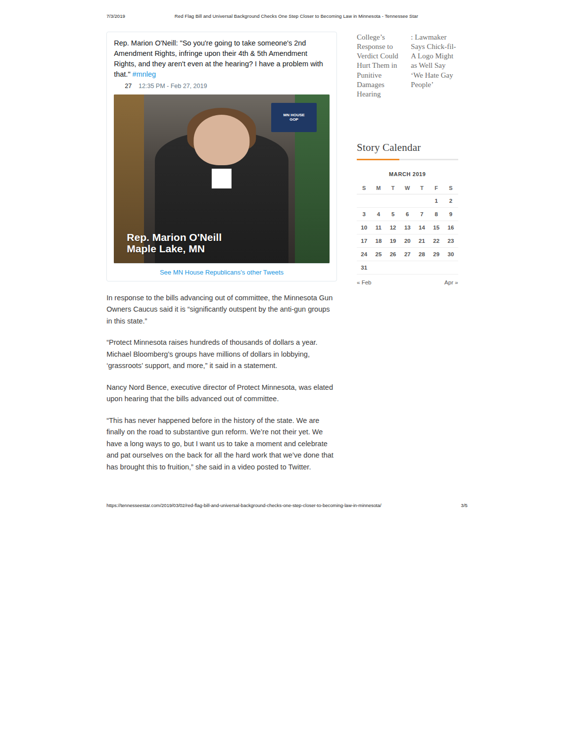7/3/2019 Red Flag Bill and Universal Background Checks One Step Closer to Becoming Law in Minnesota - Tennessee Star
Rep. Marion O'Neill: "So you're going to take someone's 2nd Amendment Rights, infringe upon their 4th & 5th Amendment Rights, and they aren't even at the hearing? I have a problem with that." #mnleg
2712:35 PM - Feb 27, 2019
MN HOUSE
GOP
Rep. Marion O'Neill
Maple Lake, MN
See MN House Republicans's other Tweets
In response to the bills advancing out of committee, the Minnesota Gun Owners Caucus said it is “significantly outspent by the anti-gun groups in this state.”
“Protect Minnesota raises hundreds of thousands of dollars a year. Michael Bloomberg’s groups have millions of dollars in lobbying, ‘grassroots’ support, and more,” it said in a statement.
Nancy Nord Bence, executive director of Protect Minnesota, was elated upon hearing that the bills advanced out of committee.
“This has never happened before in the history of the state. We are finally on the road to substantive gun reform. We’re not their yet. We have a long ways to go, but I want us to take a moment and celebrate and pat ourselves on the back for all the hard work that we’ve done that has brought this to fruition,” she said in a video posted to Twitter.
College’s Response to Verdict Could Hurt Them in Punitive Damages Hearing
: Lawmaker Says Chick-fil-A Logo Might as Well Say ‘We Hate Gay People’
Story Calendar
March 2019
| S | M | T | W | T | F | S |
| --- | --- | --- | --- | --- | --- | --- |
| | | | | | 1 | 2 |
| 3 | 4 | 5 | 6 | 7 | 8 | 9 |
| 10 | 11 | 12 | 13 | 14 | 15 | 16 |
| 17 | 18 | 19 | 20 | 21 | 22 | 23 |
| 24 | 25 | 26 | 27 | 28 | 29 | 30 |
| 31 | | | | | | |
| « Feb | | Apr » |
https://tennesseestar.com/2019/03/02/red-flag-bill-and-universal-background-checks-one-step-closer-to-becoming-law-in-minnesota/ 3/5